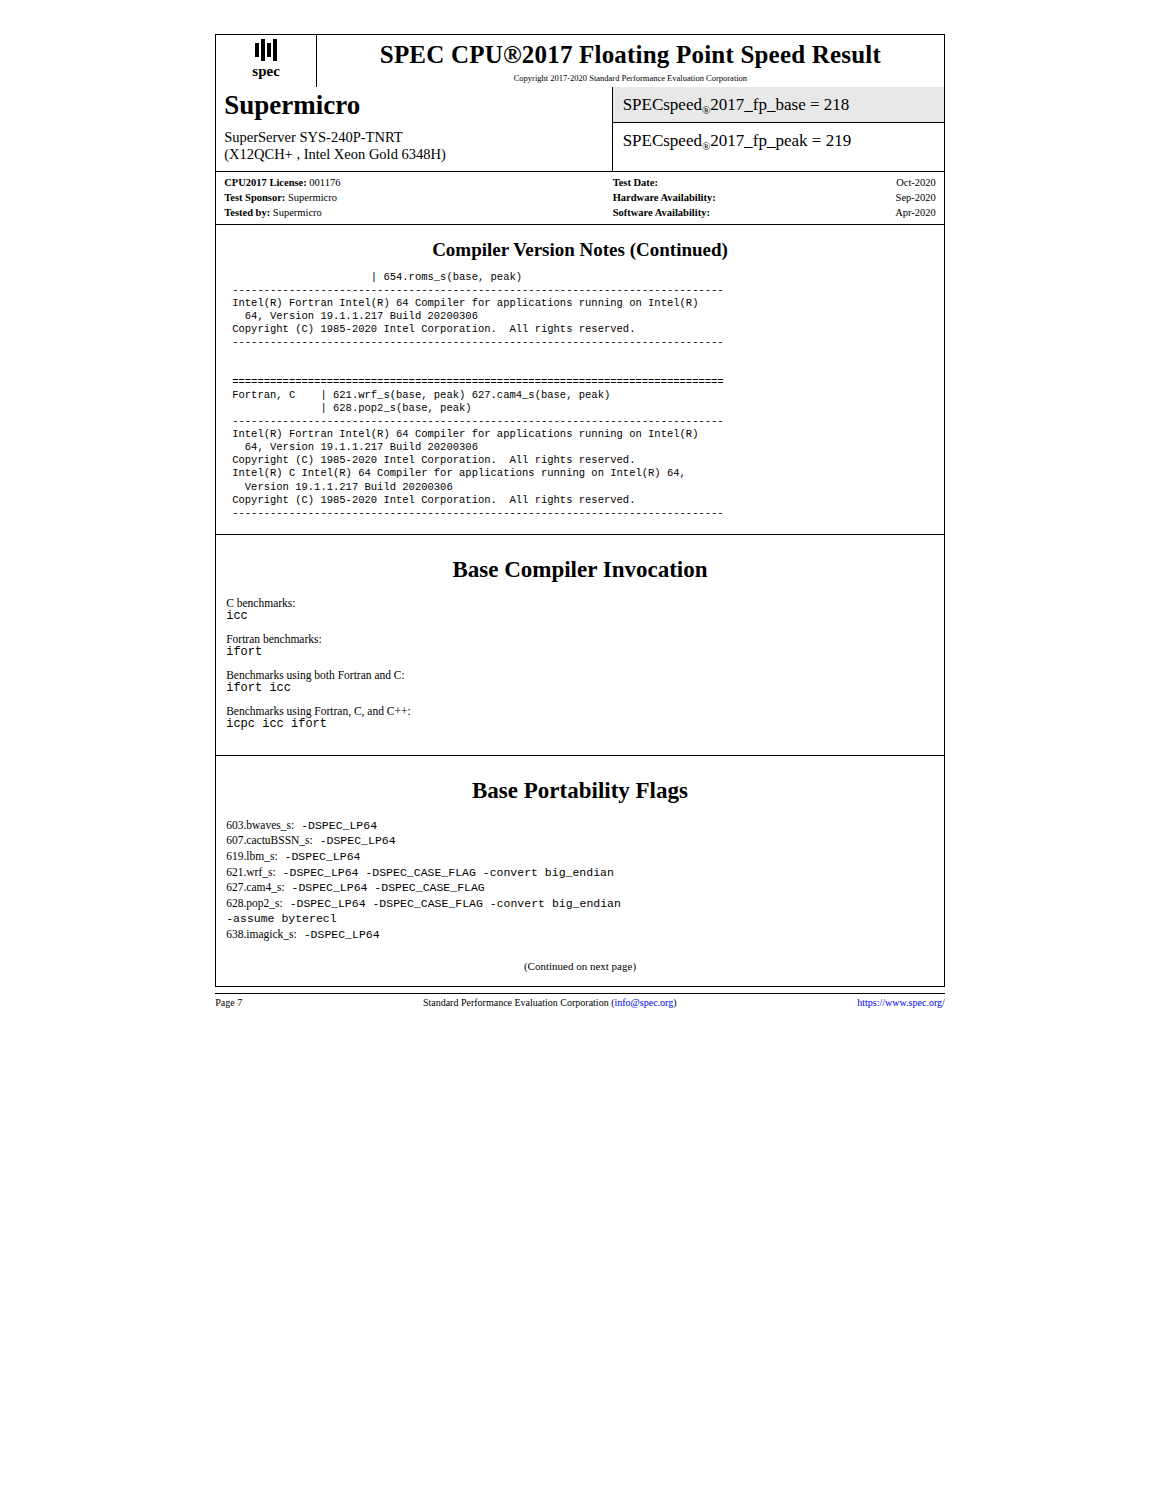spec
SPEC CPU®2017 Floating Point Speed Result
Copyright 2017-2020 Standard Performance Evaluation Corporation
Supermicro
SuperServer SYS-240P-TNRT (X12QCH+ , Intel Xeon Gold 6348H)
SPECspeed®2017_fp_base = 218
SPECspeed®2017_fp_peak = 219
CPU2017 License: 001176
Test Sponsor: Supermicro
Tested by: Supermicro
Test Date: Oct-2020
Hardware Availability: Sep-2020
Software Availability: Apr-2020
Compiler Version Notes (Continued)
                      | 654.roms_s(base, peak)
------------------------------------------------------------------------------
Intel(R) Fortran Intel(R) 64 Compiler for applications running on Intel(R)
  64, Version 19.1.1.217 Build 20200306
Copyright (C) 1985-2020 Intel Corporation.  All rights reserved.
------------------------------------------------------------------------------


==============================================================================
Fortran, C    | 621.wrf_s(base, peak) 627.cam4_s(base, peak)
              | 628.pop2_s(base, peak)
------------------------------------------------------------------------------
Intel(R) Fortran Intel(R) 64 Compiler for applications running on Intel(R)
  64, Version 19.1.1.217 Build 20200306
Copyright (C) 1985-2020 Intel Corporation.  All rights reserved.
Intel(R) C Intel(R) 64 Compiler for applications running on Intel(R) 64,
  Version 19.1.1.217 Build 20200306
Copyright (C) 1985-2020 Intel Corporation.  All rights reserved.
------------------------------------------------------------------------------
Base Compiler Invocation
C benchmarks:
icc
Fortran benchmarks:
ifort
Benchmarks using both Fortran and C:
ifort icc
Benchmarks using Fortran, C, and C++:
icpc icc ifort
Base Portability Flags
603.bwaves_s: -DSPEC_LP64
607.cactuBSSN_s: -DSPEC_LP64
619.lbm_s: -DSPEC_LP64
621.wrf_s: -DSPEC_LP64 -DSPEC_CASE_FLAG -convert big_endian
627.cam4_s: -DSPEC_LP64 -DSPEC_CASE_FLAG
628.pop2_s: -DSPEC_LP64 -DSPEC_CASE_FLAG -convert big_endian
-assume byterecl
638.imagick_s: -DSPEC_LP64
(Continued on next page)
Page 7
Standard Performance Evaluation Corporation (info@spec.org)
https://www.spec.org/